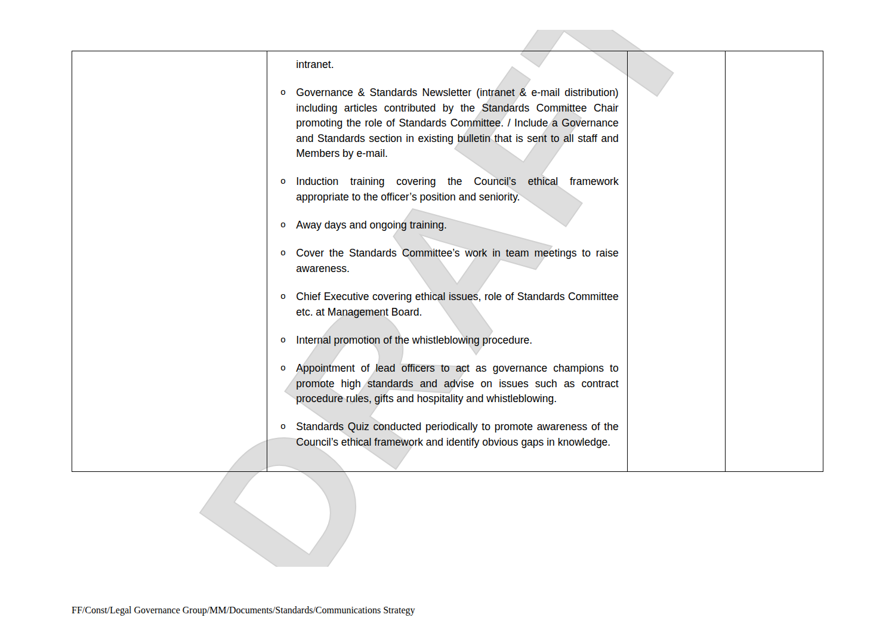DRAFT
| | intranet. Governance & Standards Newsletter (intranet & e-mail distribution) including articles contributed by the Standards Committee Chair promoting the role of Standards Committee. / Include a Governance and Standards section in existing bulletin that is sent to all staff and Members by e-mail. Induction training covering the Council’s ethical framework appropriate to the officer’s position and seniority. Away days and ongoing training. Cover the Standards Committee’s work in team meetings to raise awareness. Chief Executive covering ethical issues, role of Standards Committee etc. at Management Board. Internal promotion of the whistleblowing procedure. Appointment of lead officers to act as governance champions to promote high standards and advise on issues such as contract procedure rules, gifts and hospitality and whistleblowing. Standards Quiz conducted periodically to promote awareness of the Council’s ethical framework and identify obvious gaps in knowledge. | | |
FF/Const/Legal Governance Group/MM/Documents/Standards/Communications Strategy